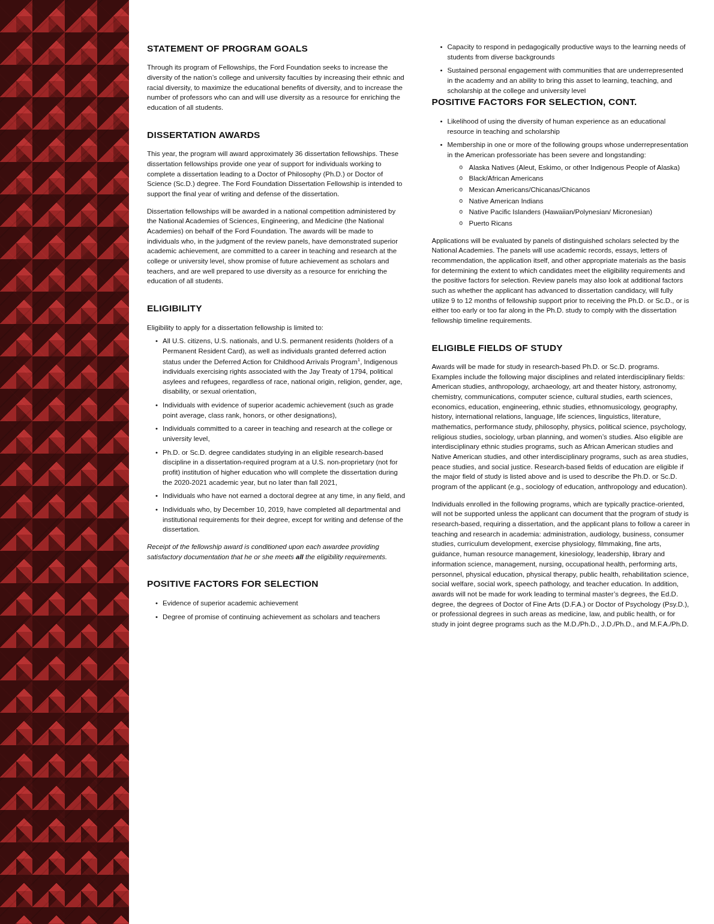Statement of Program Goals
Through its program of Fellowships, the Ford Foundation seeks to increase the diversity of the nation’s college and university faculties by increasing their ethnic and racial diversity, to maximize the educational benefits of diversity, and to increase the number of professors who can and will use diversity as a resource for enriching the education of all students.
Dissertation Awards
This year, the program will award approximately 36 dissertation fellowships. These dissertation fellowships provide one year of support for individuals working to complete a dissertation leading to a Doctor of Philosophy (Ph.D.) or Doctor of Science (Sc.D.) degree. The Ford Foundation Dissertation Fellowship is intended to support the final year of writing and defense of the dissertation.
Dissertation fellowships will be awarded in a national competition administered by the National Academies of Sciences, Engineering, and Medicine (the National Academies) on behalf of the Ford Foundation. The awards will be made to individuals who, in the judgment of the review panels, have demonstrated superior academic achievement, are committed to a career in teaching and research at the college or university level, show promise of future achievement as scholars and teachers, and are well prepared to use diversity as a resource for enriching the education of all students.
Eligibility
Eligibility to apply for a dissertation fellowship is limited to:
All U.S. citizens, U.S. nationals, and U.S. permanent residents (holders of a Permanent Resident Card), as well as individuals granted deferred action status under the Deferred Action for Childhood Arrivals Program1, Indigenous individuals exercising rights associated with the Jay Treaty of 1794, political asylees and refugees, regardless of race, national origin, religion, gender, age, disability, or sexual orientation,
Individuals with evidence of superior academic achievement (such as grade point average, class rank, honors, or other designations),
Individuals committed to a career in teaching and research at the college or university level,
Ph.D. or Sc.D. degree candidates studying in an eligible research-based discipline in a dissertation-required program at a U.S. non-proprietary (not for profit) institution of higher education who will complete the dissertation during the 2020-2021 academic year, but no later than fall 2021,
Individuals who have not earned a doctoral degree at any time, in any field, and
Individuals who, by December 10, 2019, have completed all departmental and institutional requirements for their degree, except for writing and defense of the dissertation.
Receipt of the fellowship award is conditioned upon each awardee providing satisfactory documentation that he or she meets all the eligibility requirements.
Positive Factors for Selection
Evidence of superior academic achievement
Degree of promise of continuing achievement as scholars and teachers
Capacity to respond in pedagogically productive ways to the learning needs of students from diverse backgrounds
Sustained personal engagement with communities that are underrepresented in the academy and an ability to bring this asset to learning, teaching, and scholarship at the college and university level
Positive Factors for Selection, cont.
Likelihood of using the diversity of human experience as an educational resource in teaching and scholarship
Membership in one or more of the following groups whose underrepresentation in the American professoriate has been severe and longstanding:
Alaska Natives (Aleut, Eskimo, or other Indigenous People of Alaska)
Black/African Americans
Mexican Americans/Chicanas/Chicanos
Native American Indians
Native Pacific Islanders (Hawaiian/Polynesian/ Micronesian)
Puerto Ricans
Applications will be evaluated by panels of distinguished scholars selected by the National Academies. The panels will use academic records, essays, letters of recommendation, the application itself, and other appropriate materials as the basis for determining the extent to which candidates meet the eligibility requirements and the positive factors for selection. Review panels may also look at additional factors such as whether the applicant has advanced to dissertation candidacy, will fully utilize 9 to 12 months of fellowship support prior to receiving the Ph.D. or Sc.D., or is either too early or too far along in the Ph.D. study to comply with the dissertation fellowship timeline requirements.
Eligible Fields of Study
Awards will be made for study in research-based Ph.D. or Sc.D. programs. Examples include the following major disciplines and related interdisciplinary fields: American studies, anthropology, archaeology, art and theater history, astronomy, chemistry, communications, computer science, cultural studies, earth sciences, economics, education, engineering, ethnic studies, ethnomusicology, geography, history, international relations, language, life sciences, linguistics, literature, mathematics, performance study, philosophy, physics, political science, psychology, religious studies, sociology, urban planning, and women’s studies. Also eligible are interdisciplinary ethnic studies programs, such as African American studies and Native American studies, and other interdisciplinary programs, such as area studies, peace studies, and social justice. Research-based fields of education are eligible if the major field of study is listed above and is used to describe the Ph.D. or Sc.D. program of the applicant (e.g., sociology of education, anthropology and education).
Individuals enrolled in the following programs, which are typically practice-oriented, will not be supported unless the applicant can document that the program of study is research-based, requiring a dissertation, and the applicant plans to follow a career in teaching and research in academia: administration, audiology, business, consumer studies, curriculum development, exercise physiology, filmmaking, fine arts, guidance, human resource management, kinesiology, leadership, library and information science, management, nursing, occupational health, performing arts, personnel, physical education, physical therapy, public health, rehabilitation science, social welfare, social work, speech pathology, and teacher education. In addition, awards will not be made for work leading to terminal master’s degrees, the Ed.D. degree, the degrees of Doctor of Fine Arts (D.F.A.) or Doctor of Psychology (Psy.D.), or professional degrees in such areas as medicine, law, and public health, or for study in joint degree programs such as the M.D./Ph.D., J.D./Ph.D., and M.F.A./Ph.D.